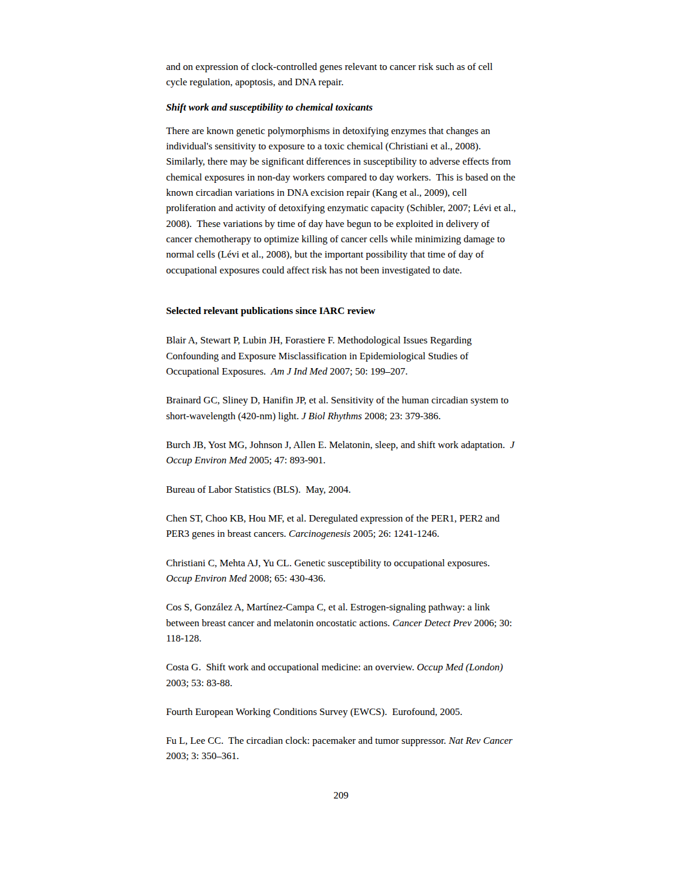and on expression of clock-controlled genes relevant to cancer risk such as of cell cycle regulation, apoptosis, and DNA repair.
Shift work and susceptibility to chemical toxicants
There are known genetic polymorphisms in detoxifying enzymes that changes an individual's sensitivity to exposure to a toxic chemical (Christiani et al., 2008). Similarly, there may be significant differences in susceptibility to adverse effects from chemical exposures in non-day workers compared to day workers. This is based on the known circadian variations in DNA excision repair (Kang et al., 2009), cell proliferation and activity of detoxifying enzymatic capacity (Schibler, 2007; Lévi et al., 2008). These variations by time of day have begun to be exploited in delivery of cancer chemotherapy to optimize killing of cancer cells while minimizing damage to normal cells (Lévi et al., 2008), but the important possibility that time of day of occupational exposures could affect risk has not been investigated to date.
Selected relevant publications since IARC review
Blair A, Stewart P, Lubin JH, Forastiere F. Methodological Issues Regarding Confounding and Exposure Misclassification in Epidemiological Studies of Occupational Exposures. Am J Ind Med 2007; 50: 199–207.
Brainard GC, Sliney D, Hanifin JP, et al. Sensitivity of the human circadian system to short-wavelength (420-nm) light. J Biol Rhythms 2008; 23: 379-386.
Burch JB, Yost MG, Johnson J, Allen E. Melatonin, sleep, and shift work adaptation. J Occup Environ Med 2005; 47: 893-901.
Bureau of Labor Statistics (BLS). May, 2004.
Chen ST, Choo KB, Hou MF, et al. Deregulated expression of the PER1, PER2 and PER3 genes in breast cancers. Carcinogenesis 2005; 26: 1241-1246.
Christiani C, Mehta AJ, Yu CL. Genetic susceptibility to occupational exposures. Occup Environ Med 2008; 65: 430-436.
Cos S, González A, Martínez-Campa C, et al. Estrogen-signaling pathway: a link between breast cancer and melatonin oncostatic actions. Cancer Detect Prev 2006; 30: 118-128.
Costa G. Shift work and occupational medicine: an overview. Occup Med (London) 2003; 53: 83-88.
Fourth European Working Conditions Survey (EWCS). Eurofound, 2005.
Fu L, Lee CC. The circadian clock: pacemaker and tumor suppressor. Nat Rev Cancer 2003; 3: 350–361.
209